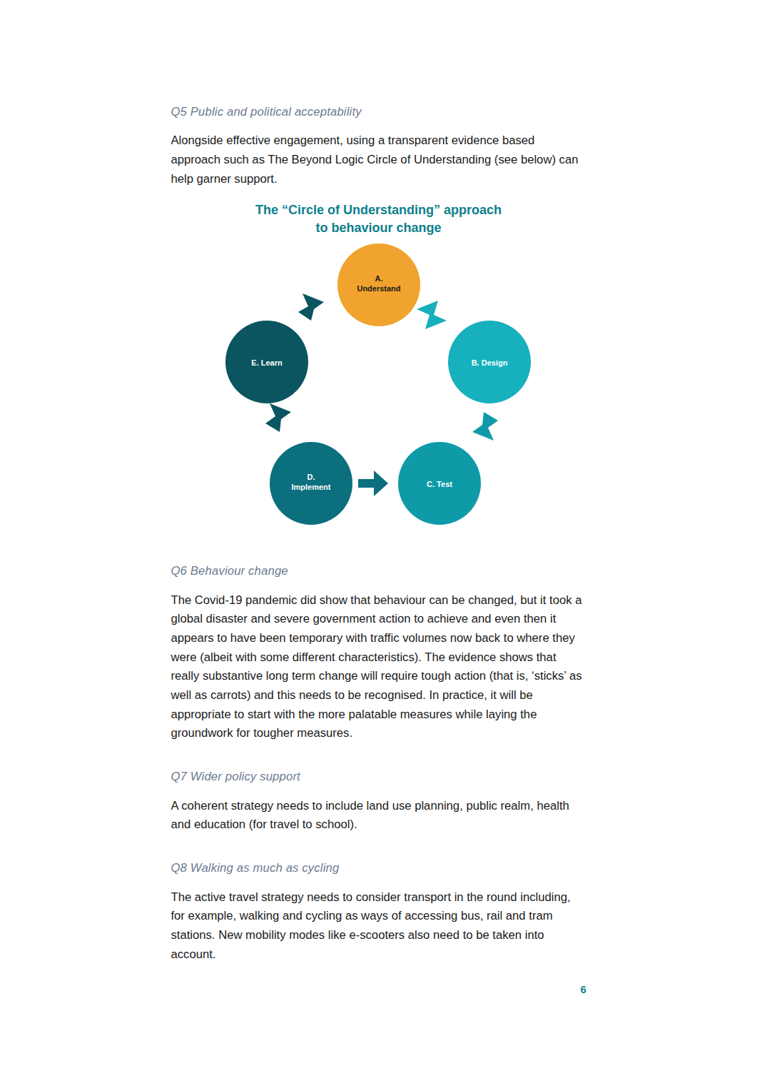Q5 Public and political acceptability
Alongside effective engagement, using a transparent evidence based approach such as The Beyond Logic Circle of Understanding (see below) can help garner support.
The “Circle of Understanding” approach
to behaviour change
A. Understand B. Design C. Test D. Implement E. Learn
Q6 Behaviour change
The Covid-19 pandemic did show that behaviour can be changed, but it took a global disaster and severe government action to achieve and even then it appears to have been temporary with traffic volumes now back to where they were (albeit with some different characteristics). The evidence shows that really substantive long term change will require tough action (that is, ‘sticks’ as well as carrots) and this needs to be recognised. In practice, it will be appropriate to start with the more palatable measures while laying the groundwork for tougher measures.
Q7 Wider policy support
A coherent strategy needs to include land use planning, public realm, health and education (for travel to school).
Q8 Walking as much as cycling
The active travel strategy needs to consider transport in the round including, for example, walking and cycling as ways of accessing bus, rail and tram stations. New mobility modes like e-scooters also need to be taken into account.
6